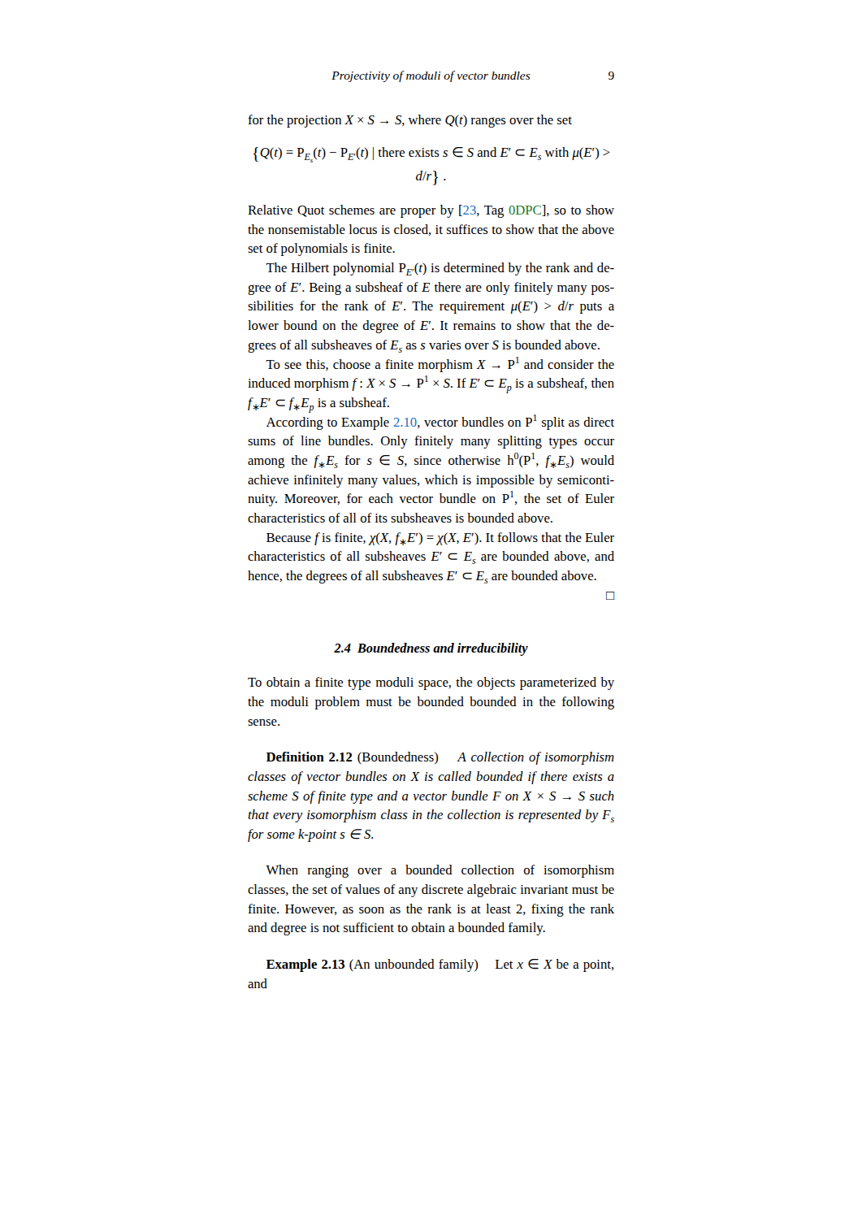Projectivity of moduli of vector bundles 9
for the projection X × S → S, where Q(t) ranges over the set
{Q(t) = PEs(t) − PE′(t) | there exists s ∈ S and E′ ⊂ Es with μ(E′) > d/r} .
Relative Quot schemes are proper by [23, Tag 0DPC], so to show the nonsemistable locus is closed, it suffices to show that the above set of polynomials is finite.
The Hilbert polynomial PE′(t) is determined by the rank and degree of E′. Being a subsheaf of E there are only finitely many possibilities for the rank of E′. The requirement μ(E′) > d/r puts a lower bound on the degree of E′. It remains to show that the degrees of all subsheaves of Es as s varies over S is bounded above.
To see this, choose a finite morphism X → P1 and consider the induced morphism f : X × S → P1 × S. If E′ ⊂ Ep is a subsheaf, then f∗E′ ⊂ f∗Ep is a subsheaf.
According to Example 2.10, vector bundles on P1 split as direct sums of line bundles. Only finitely many splitting types occur among the f∗Es for s ∈ S, since otherwise h0(P1, f∗Es) would achieve infinitely many values, which is impossible by semicontinuity. Moreover, for each vector bundle on P1, the set of Euler characteristics of all of its subsheaves is bounded above.
Because f is finite, χ(X, f∗E′) = χ(X, E′). It follows that the Euler characteristics of all subsheaves E′ ⊂ Es are bounded above, and hence, the degrees of all subsheaves E′ ⊂ Es are bounded above.□
2.4 Boundedness and irreducibility
To obtain a finite type moduli space, the objects parameterized by the moduli problem must be bounded bounded in the following sense.
Definition 2.12 (Boundedness) A collection of isomorphism classes of vector bundles on X is called bounded if there exists a scheme S of finite type and a vector bundle F on X × S → S such that every isomorphism class in the collection is represented by Fs for some k-point s ∈ S.
When ranging over a bounded collection of isomorphism classes, the set of values of any discrete algebraic invariant must be finite. However, as soon as the rank is at least 2, fixing the rank and degree is not sufficient to obtain a bounded family.
Example 2.13 (An unbounded family) Let x ∈ X be a point, and